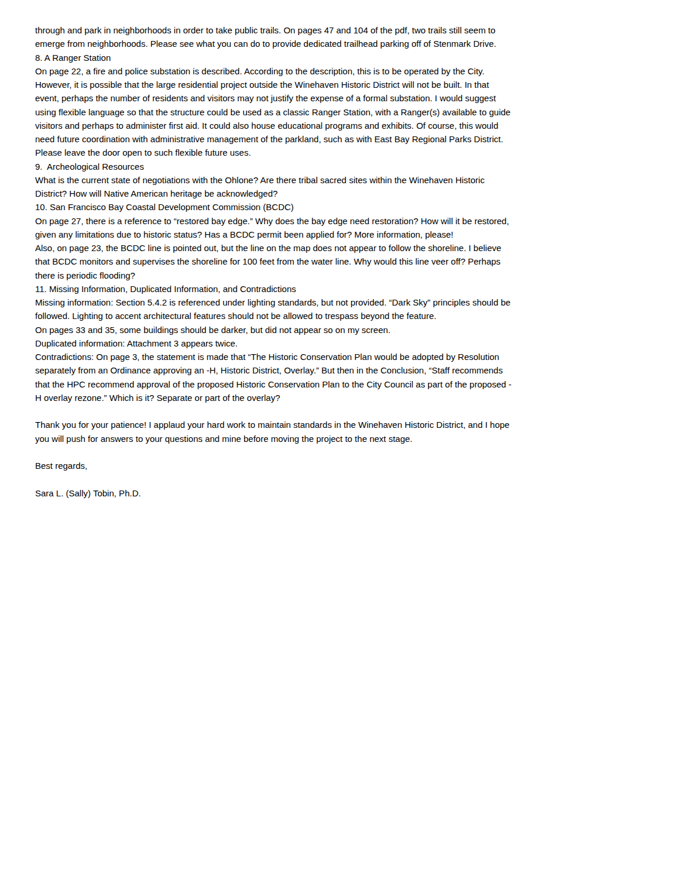through and park in neighborhoods in order to take public trails. On pages 47 and 104 of the pdf, two trails still seem to emerge from neighborhoods. Please see what you can do to provide dedicated trailhead parking off of Stenmark Drive.
8. A Ranger Station
On page 22, a fire and police substation is described. According to the description, this is to be operated by the City. However, it is possible that the large residential project outside the Winehaven Historic District will not be built. In that event, perhaps the number of residents and visitors may not justify the expense of a formal substation. I would suggest using flexible language so that the structure could be used as a classic Ranger Station, with a Ranger(s) available to guide visitors and perhaps to administer first aid. It could also house educational programs and exhibits. Of course, this would need future coordination with administrative management of the parkland, such as with East Bay Regional Parks District. Please leave the door open to such flexible future uses.
9. Archeological Resources
What is the current state of negotiations with the Ohlone? Are there tribal sacred sites within the Winehaven Historic District? How will Native American heritage be acknowledged?
10. San Francisco Bay Coastal Development Commission (BCDC)
On page 27, there is a reference to “restored bay edge.” Why does the bay edge need restoration? How will it be restored, given any limitations due to historic status? Has a BCDC permit been applied for? More information, please!
Also, on page 23, the BCDC line is pointed out, but the line on the map does not appear to follow the shoreline. I believe that BCDC monitors and supervises the shoreline for 100 feet from the water line. Why would this line veer off? Perhaps there is periodic flooding?
11. Missing Information, Duplicated Information, and Contradictions
Missing information: Section 5.4.2 is referenced under lighting standards, but not provided. “Dark Sky” principles should be followed. Lighting to accent architectural features should not be allowed to trespass beyond the feature.
On pages 33 and 35, some buildings should be darker, but did not appear so on my screen.
Duplicated information: Attachment 3 appears twice.
Contradictions: On page 3, the statement is made that “The Historic Conservation Plan would be adopted by Resolution separately from an Ordinance approving an -H, Historic District, Overlay.” But then in the Conclusion, “Staff recommends that the HPC recommend approval of the proposed Historic Conservation Plan to the City Council as part of the proposed -H overlay rezone.” Which is it? Separate or part of the overlay?
Thank you for your patience! I applaud your hard work to maintain standards in the Winehaven Historic District, and I hope you will push for answers to your questions and mine before moving the project to the next stage.
Best regards,
Sara L. (Sally) Tobin, Ph.D.